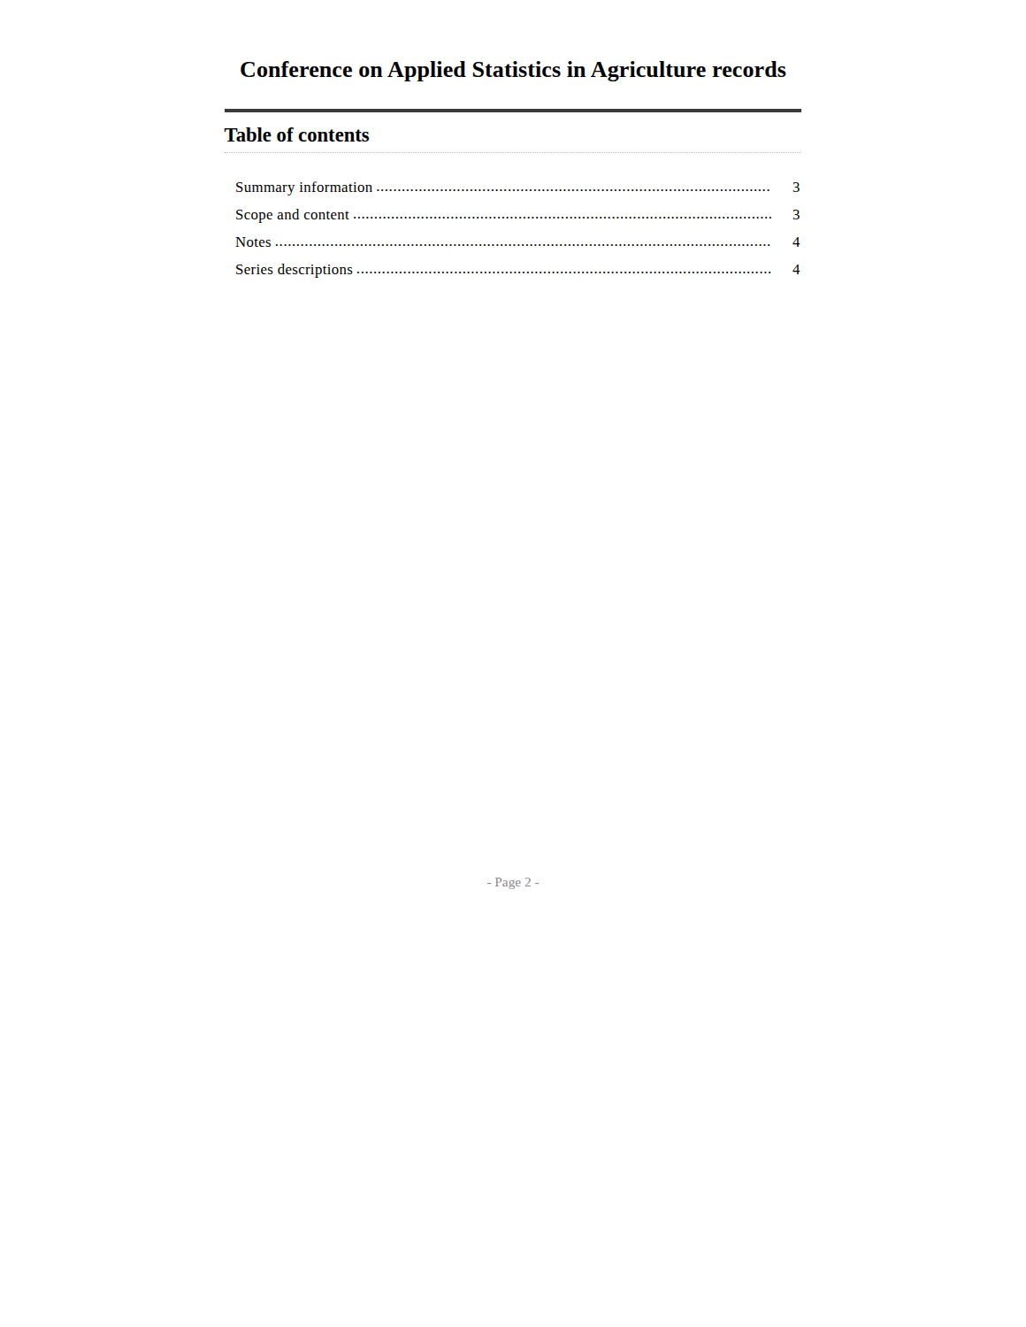Conference on Applied Statistics in Agriculture records
Table of contents
Summary information .................................................................................................................................. 3
Scope and content ..................................................................................................................................... 3
Notes ................................................................................................................................................. 4
Series descriptions .................................................................................................................................... 4
- Page 2 -